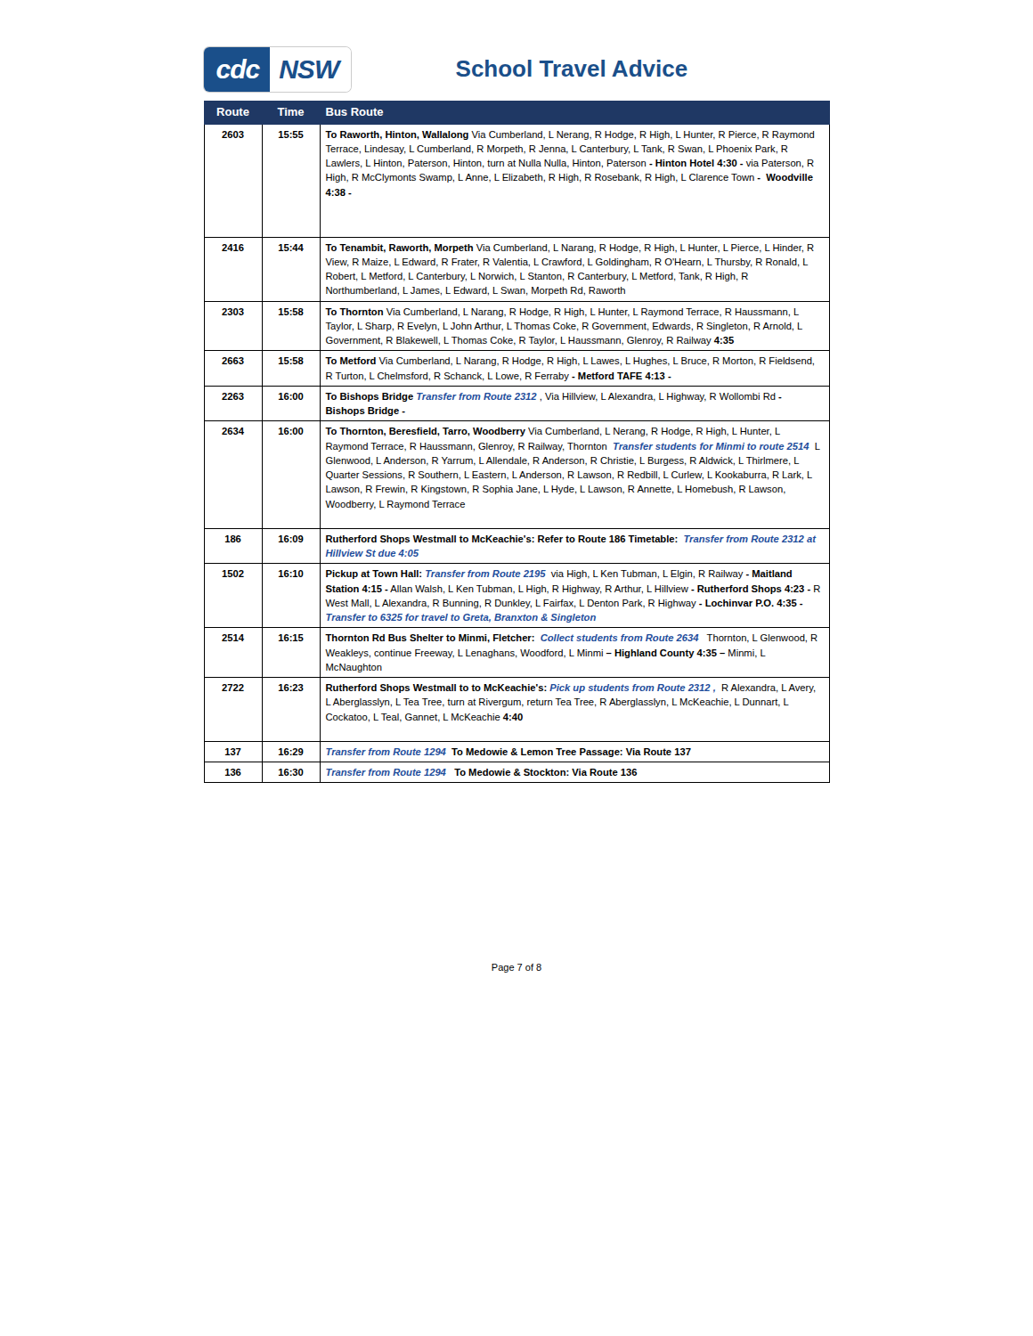cdc NSW
School Travel Advice
| Route | Time | Bus Route |
| --- | --- | --- |
| 2603 | 15:55 | To Raworth, Hinton, Wallalong Via Cumberland, L Nerang, R Hodge, R High, L Hunter, R Pierce, R Raymond Terrace, Lindesay, L Cumberland, R Morpeth, R Jenna, L Canterbury, L Tank, R Swan, L Phoenix Park, R Lawlers, L Hinton, Paterson, Hinton, turn at Nulla Nulla, Hinton, Paterson - Hinton Hotel 4:30 - via Paterson, R High, R McClymonts Swamp, L Anne, L Elizabeth, R High, R Rosebank, R High, L Clarence Town - Woodville 4:38 - |
| 2416 | 15:44 | To Tenambit, Raworth, Morpeth Via Cumberland, L Narang, R Hodge, R High, L Hunter, L Pierce, L Hinder, R View, R Maize, L Edward, R Frater, R Valentia, L Crawford, L Goldingham, R O'Hearn, L Thursby, R Ronald, L Robert, L Metford, L Canterbury, L Norwich, L Stanton, R Canterbury, L Metford, Tank, R High, R Northumberland, L James, L Edward, L Swan, Morpeth Rd, Raworth |
| 2303 | 15:58 | To Thornton Via Cumberland, L Narang, R Hodge, R High, L Hunter, L Raymond Terrace, R Haussmann, L Taylor, L Sharp, R Evelyn, L John Arthur, L Thomas Coke, R Government, Edwards, R Singleton, R Arnold, L Government, R Blakewell, L Thomas Coke, R Taylor, L Haussmann, Glenroy, R Railway 4:35 |
| 2663 | 15:58 | To Metford Via Cumberland, L Narang, R Hodge, R High, L Lawes, L Hughes, L Bruce, R Morton, R Fieldsend, R Turton, L Chelmsford, R Schanck, L Lowe, R Ferraby - Metford TAFE 4:13 - |
| 2263 | 16:00 | To Bishops Bridge Transfer from Route 2312 , Via Hillview, L Alexandra, L Highway, R Wollombi Rd - Bishops Bridge - |
| 2634 | 16:00 | To Thornton, Beresfield, Tarro, Woodberry Via Cumberland, L Nerang, R Hodge, R High, L Hunter, L Raymond Terrace, R Haussmann, Glenroy, R Railway, Thornton Transfer students for Minmi to route 2514 L Glenwood, L Anderson, R Yarrum, L Allendale, R Anderson, R Christie, L Burgess, R Aldwick, L Thirlmere, L Quarter Sessions, R Southern, L Eastern, L Anderson, R Lawson, R Redbill, L Curlew, L Kookaburra, R Lark, L Lawson, R Frewin, R Kingstown, R Sophia Jane, L Hyde, L Lawson, R Annette, L Homebush, R Lawson, Woodberry, L Raymond Terrace |
| 186 | 16:09 | Rutherford Shops Westmall to McKeachie's: Refer to Route 186 Timetable: Transfer from Route 2312 at Hillview St due 4:05 |
| 1502 | 16:10 | Pickup at Town Hall: Transfer from Route 2195 via High, L Ken Tubman, L Elgin, R Railway - Maitland Station 4:15 - Allan Walsh, L Ken Tubman, L High, R Highway, R Arthur, L Hillview - Rutherford Shops 4:23 - R West Mall, L Alexandra, R Bunning, R Dunkley, L Fairfax, L Denton Park, R Highway - Lochinvar P.O. 4:35 - Transfer to 6325 for travel to Greta, Branxton & Singleton |
| 2514 | 16:15 | Thornton Rd Bus Shelter to Minmi, Fletcher: Collect students from Route 2634 Thornton, L Glenwood, R Weakleys, continue Freeway, L Lenaghans, Woodford, L Minmi – Highland County 4:35 – Minmi, L McNaughton |
| 2722 | 16:23 | Rutherford Shops Westmall to to McKeachie's: Pick up students from Route 2312 , R Alexandra, L Avery, L Aberglasslyn, L Tea Tree, turn at Rivergum, return Tea Tree, R Aberglasslyn, L McKeachie, L Dunnart, L Cockatoo, L Teal, Gannet, L McKeachie 4:40 |
| 137 | 16:29 | Transfer from Route 1294 To Medowie & Lemon Tree Passage: Via Route 137 |
| 136 | 16:30 | Transfer from Route 1294 To Medowie & Stockton: Via Route 136 |
Page 7 of 8